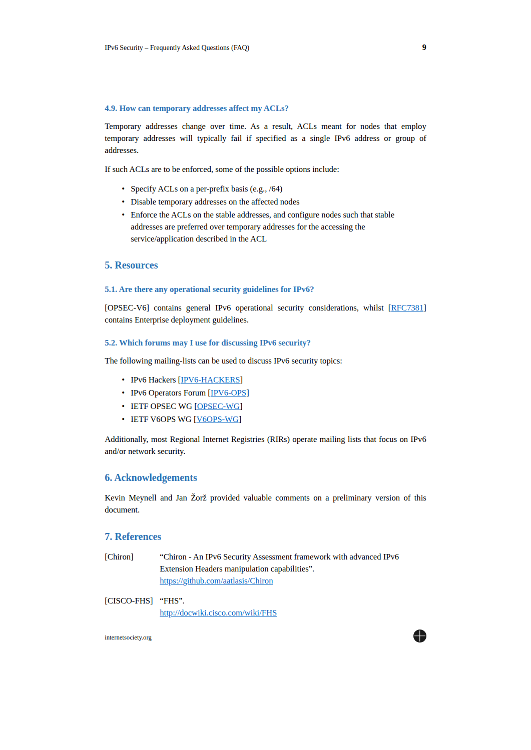IPv6 Security – Frequently Asked Questions (FAQ)
9
4.9. How can temporary addresses affect my ACLs?
Temporary addresses change over time. As a result, ACLs meant for nodes that employ temporary addresses will typically fail if specified as a single IPv6 address or group of addresses.
If such ACLs are to be enforced, some of the possible options include:
Specify ACLs on a per-prefix basis (e.g., /64)
Disable temporary addresses on the affected nodes
Enforce the ACLs on the stable addresses, and configure nodes such that stable addresses are preferred over temporary addresses for the accessing the service/application described in the ACL
5. Resources
5.1. Are there any operational security guidelines for IPv6?
[OPSEC-V6] contains general IPv6 operational security considerations, whilst [RFC7381] contains Enterprise deployment guidelines.
5.2. Which forums may I use for discussing IPv6 security?
The following mailing-lists can be used to discuss IPv6 security topics:
IPv6 Hackers [IPV6-HACKERS]
IPv6 Operators Forum [IPV6-OPS]
IETF OPSEC WG [OPSEC-WG]
IETF V6OPS WG [V6OPS-WG]
Additionally, most Regional Internet Registries (RIRs) operate mailing lists that focus on IPv6 and/or network security.
6. Acknowledgements
Kevin Meynell and Jan Žorž provided valuable comments on a preliminary version of this document.
7. References
[Chiron]
“Chiron - An IPv6 Security Assessment framework with advanced IPv6 Extension Headers manipulation capabilities”. https://github.com/aatlasis/Chiron
[CISCO-FHS]
“FHS”. http://docwiki.cisco.com/wiki/FHS
internetsociety.org